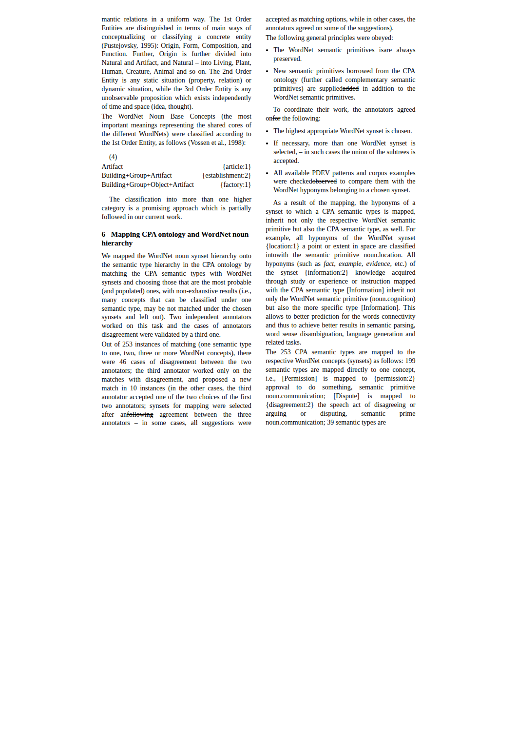mantic relations in a uniform way. The 1st Order Entities are distinguished in terms of main ways of conceptualizing or classifying a concrete entity (Pustejovsky, 1995): Origin, Form, Composition, and Function. Further, Origin is further divided into Natural and Artifact, and Natural – into Living, Plant, Human, Creature, Animal and so on. The 2nd Order Entity is any static situation (property, relation) or dynamic situation, while the 3rd Order Entity is any unobservable proposition which exists independently of time and space (idea, thought).
The WordNet Noun Base Concepts (the most important meanings representing the shared cores of the different WordNets) were classified according to the 1st Order Entity, as follows (Vossen et al., 1998):
(4)
| Artifact | {article:1} |
| Building+Group+Artifact | {establishment:2} |
| Building+Group+Object+Artifact | {factory:1} |
The classification into more than one higher category is a promising approach which is partially followed in our current work.
6 Mapping CPA ontology and WordNet noun hierarchy
We mapped the WordNet noun synset hierarchy onto the semantic type hierarchy in the CPA ontology by matching the CPA semantic types with WordNet synsets and choosing those that are the most probable (and populated) ones, with non-exhaustive results (i.e., many concepts that can be classified under one semantic type, may be not matched under the chosen synsets and left out). Two independent annotators worked on this task and the cases of annotators disagreement were validated by a third one.
Out of 253 instances of matching (one semantic type to one, two, three or more WordNet concepts), there were 46 cases of disagreement between the two annotators; the third annotator worked only on the matches with disagreement, and proposed a new match in 10 instances (in the other cases, the third annotator accepted one of the two choices of the first two annotators; synsets for mapping were selected after anfollowing agreement between the three annotators – in some cases, all suggestions were accepted as matching options, while in other cases, the annotators agreed on some of the suggestions).
The following general principles were obeyed:
The WordNet semantic primitives isare always preserved.
New semantic primitives borrowed from the CPA ontology (further called complementary semantic primitives) are suppliedadded in addition to the WordNet semantic primitives.
To coordinate their work, the annotators agreed onfor the following:
The highest appropriate WordNet synset is chosen.
If necessary, more than one WordNet synset is selected, – in such cases the union of the subtrees is accepted.
All available PDEV patterns and corpus examples were checkedobserved to compare them with the WordNet hyponyms belonging to a chosen synset.
As a result of the mapping, the hyponyms of a synset to which a CPA semantic types is mapped, inherit not only the respective WordNet semantic primitive but also the CPA semantic type, as well. For example, all hyponyms of the WordNet synset {location:1} a point or extent in space are classified intowith the semantic primitive noun.location. All hyponyms (such as fact, example, evidence, etc.) of the synset {information:2} knowledge acquired through study or experience or instruction mapped with the CPA semantic type [Information] inherit not only the WordNet semantic primitive (noun.cognition) but also the more specific type [Information]. This allows to better prediction for the words connectivity and thus to achieve better results in semantic parsing, word sense disambiguation, language generation and related tasks.
The 253 CPA semantic types are mapped to the respective WordNet concepts (synsets) as follows: 199 semantic types are mapped directly to one concept, i.e., [Permission] is mapped to {permission:2} approval to do something, semantic primitive noun.communication; [Dispute] is mapped to {disagreement:2} the speech act of disagreeing or arguing or disputing, semantic prime noun.communication; 39 semantic types are